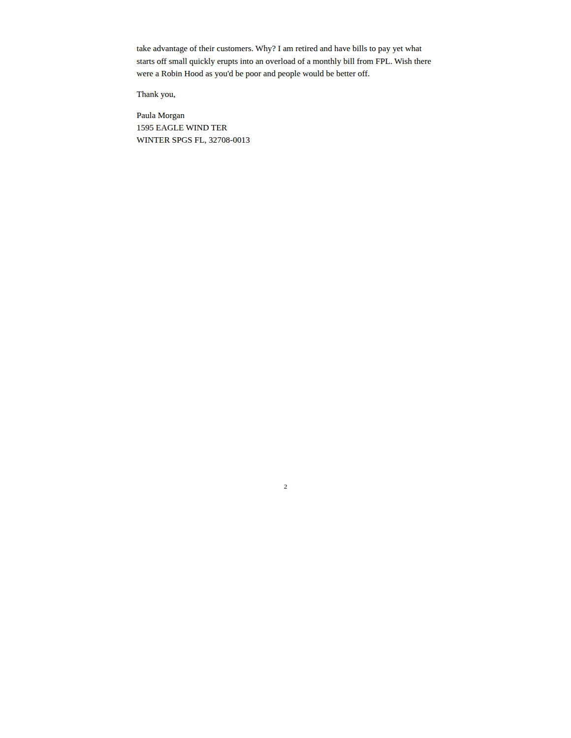take advantage of their customers. Why? I am retired and have bills to pay yet what starts off small quickly erupts into an overload of a monthly bill from FPL. Wish there were a Robin Hood as you'd be poor and people would be better off.
Thank you,
Paula Morgan
1595 EAGLE WIND TER
WINTER SPGS FL, 32708-0013
2